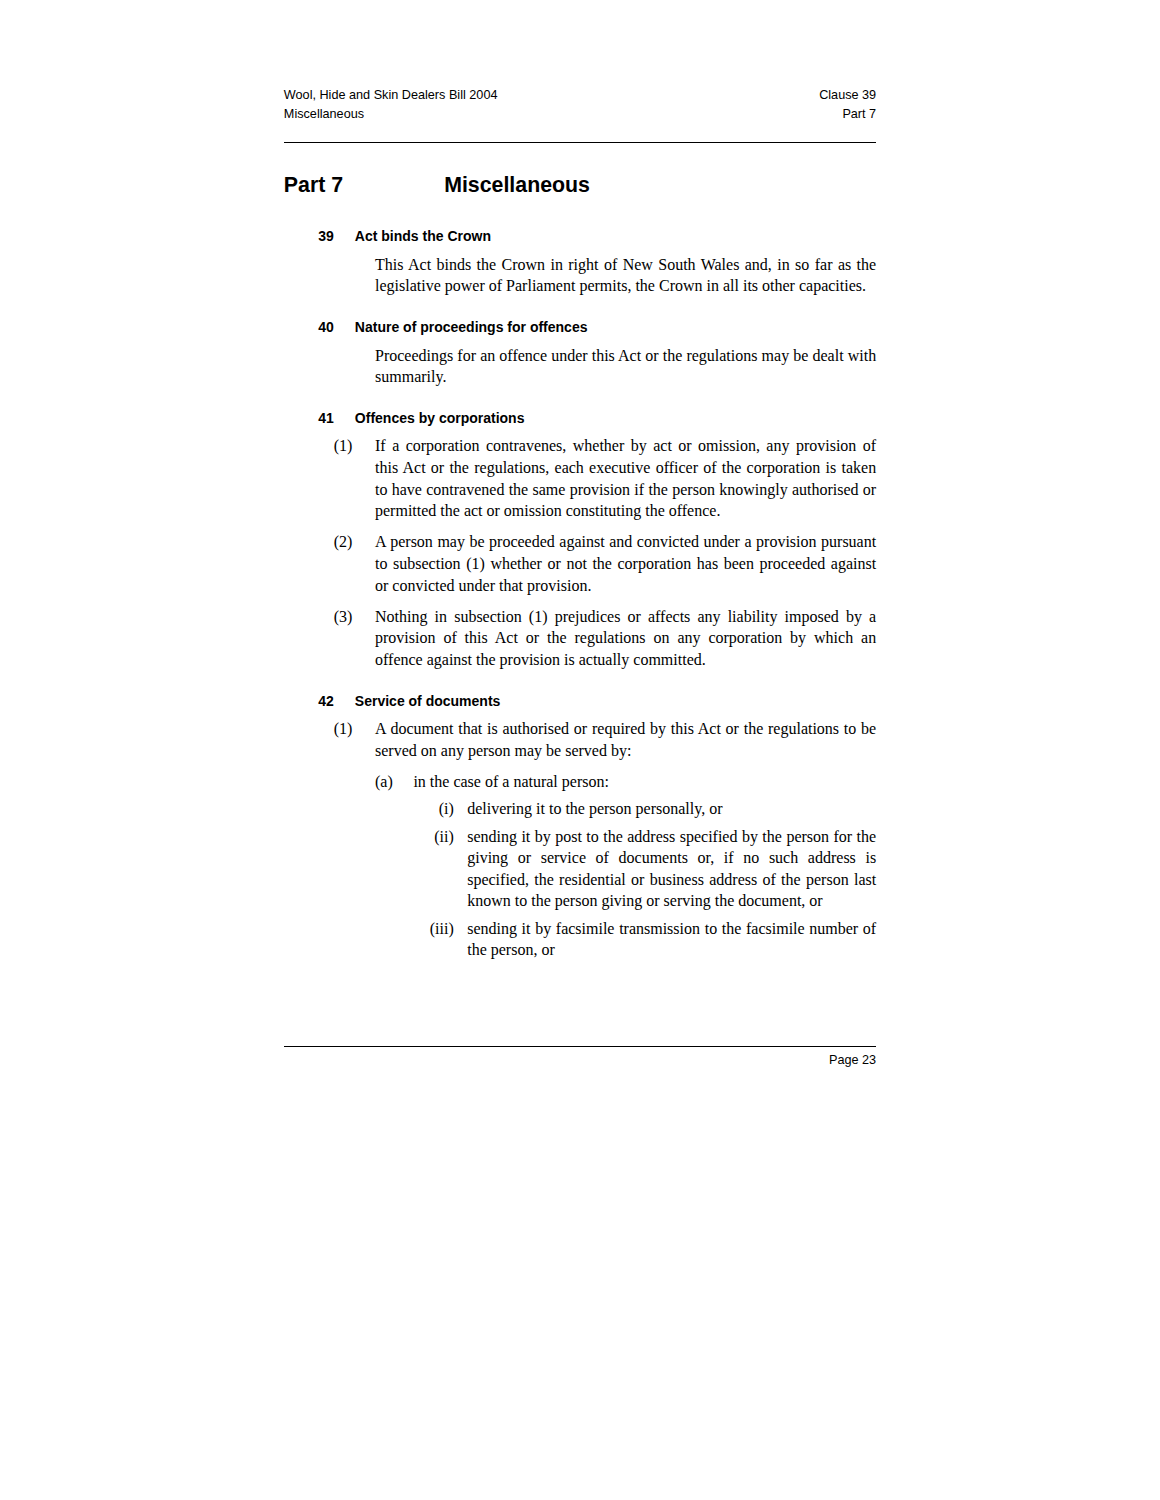Wool, Hide and Skin Dealers Bill 2004
Clause 39
Miscellaneous
Part 7
Part 7 Miscellaneous
39 Act binds the Crown
This Act binds the Crown in right of New South Wales and, in so far as the legislative power of Parliament permits, the Crown in all its other capacities.
40 Nature of proceedings for offences
Proceedings for an offence under this Act or the regulations may be dealt with summarily.
41 Offences by corporations
(1)
If a corporation contravenes, whether by act or omission, any provision of this Act or the regulations, each executive officer of the corporation is taken to have contravened the same provision if the person knowingly authorised or permitted the act or omission constituting the offence.
(2)
A person may be proceeded against and convicted under a provision pursuant to subsection (1) whether or not the corporation has been proceeded against or convicted under that provision.
(3)
Nothing in subsection (1) prejudices or affects any liability imposed by a provision of this Act or the regulations on any corporation by which an offence against the provision is actually committed.
42 Service of documents
(1)
A document that is authorised or required by this Act or the regulations to be served on any person may be served by:
(a)
in the case of a natural person:
(i)
delivering it to the person personally, or
(ii)
sending it by post to the address specified by the person for the giving or service of documents or, if no such address is specified, the residential or business address of the person last known to the person giving or serving the document, or
(iii)
sending it by facsimile transmission to the facsimile number of the person, or
Page 23